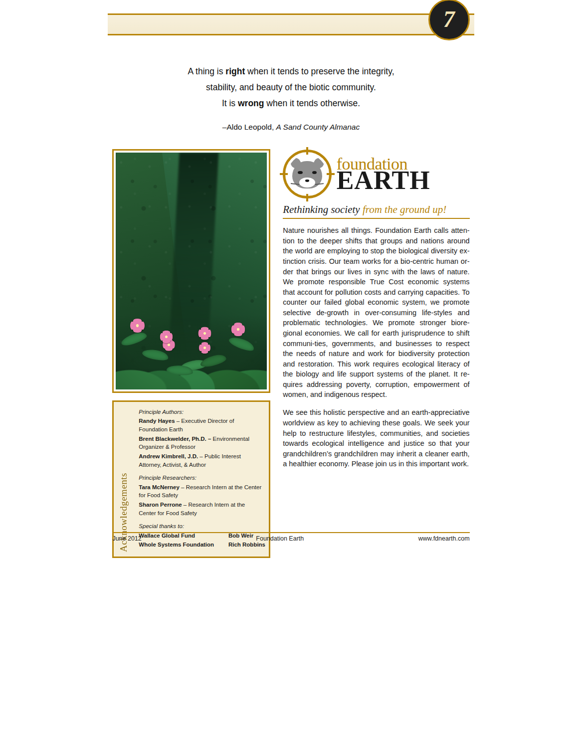7
A thing is right when it tends to preserve the integrity,
stability, and beauty of the biotic community.
It is wrong when it tends otherwise.
–Aldo Leopold, A Sand County Almanac
Acknowledgements
Principle Authors:
Randy Hayes – Executive Director of Foundation Earth
Brent Blackwelder, Ph.D. – Environmental Organizer & Professor
Andrew Kimbrell, J.D. – Public Interest Attorney, Activist, & Author
Principle Researchers:
Tara McNerney – Research Intern at the Center for Food Safety
Sharon Perrone – Research Intern at the Center for Food Safety
Special thanks to:
Wallace Global Fund
Whole Systems Foundation
Bob Weir
Rich Robbins
foundation
EARTH
Rethinking society from the ground up!
Nature nourishes all things. Foundation Earth calls attention to the deeper shifts that groups and nations around the world are employing to stop the biological diversity extinction crisis. Our team works for a bio-centric human order that brings our lives in sync with the laws of nature. We promote responsible True Cost economic systems that account for pollution costs and carrying capacities. To counter our failed global economic system, we promote selective de-growth in over-consuming life-styles and problematic technologies. We promote stronger bioregional economies. We call for earth jurisprudence to shift communi-ties, governments, and businesses to respect the needs of nature and work for biodiversity protection and restoration. This work requires ecological literacy of the biology and life support systems of the planet. It requires addressing poverty, corruption, empowerment of women, and indigenous respect.
We see this holistic perspective and an earth-appreciative worldview as key to achieving these goals. We seek your help to restructure lifestyles, communities, and societies towards ecological intelligence and justice so that your grandchildren’s grandchildren may inherit a cleaner earth, a healthier economy. Please join us in this important work.
June 2012
Foundation Earth
www.fdnearth.com